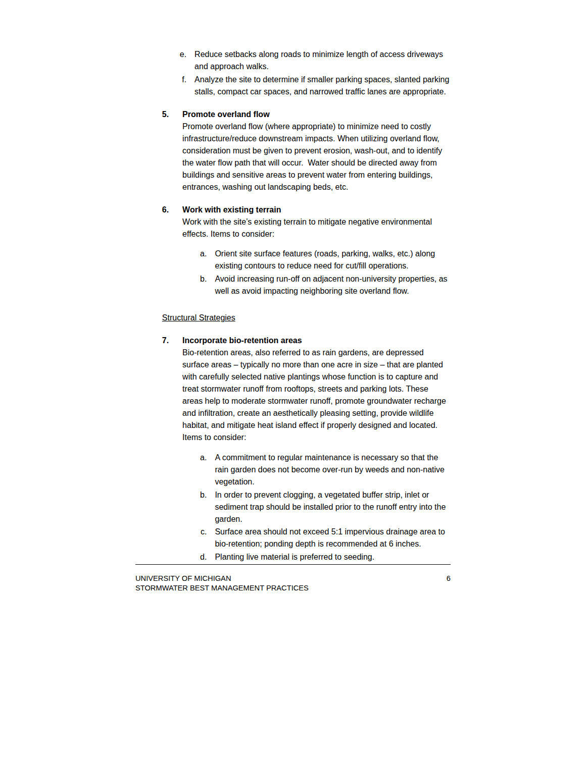Reduce setbacks along roads to minimize length of access driveways and approach walks.
Analyze the site to determine if smaller parking spaces, slanted parking stalls, compact car spaces, and narrowed traffic lanes are appropriate.
5. Promote overland flow
Promote overland flow (where appropriate) to minimize need to costly infrastructure/reduce downstream impacts. When utilizing overland flow, consideration must be given to prevent erosion, wash-out, and to identify the water flow path that will occur. Water should be directed away from buildings and sensitive areas to prevent water from entering buildings, entrances, washing out landscaping beds, etc.
6. Work with existing terrain
Work with the site’s existing terrain to mitigate negative environmental effects. Items to consider:
Orient site surface features (roads, parking, walks, etc.) along existing contours to reduce need for cut/fill operations.
Avoid increasing run-off on adjacent non-university properties, as well as avoid impacting neighboring site overland flow.
Structural Strategies
7. Incorporate bio-retention areas
Bio-retention areas, also referred to as rain gardens, are depressed surface areas – typically no more than one acre in size – that are planted with carefully selected native plantings whose function is to capture and treat stormwater runoff from rooftops, streets and parking lots. These areas help to moderate stormwater runoff, promote groundwater recharge and infiltration, create an aesthetically pleasing setting, provide wildlife habitat, and mitigate heat island effect if properly designed and located. Items to consider:
A commitment to regular maintenance is necessary so that the rain garden does not become over-run by weeds and non-native vegetation.
In order to prevent clogging, a vegetated buffer strip, inlet or sediment trap should be installed prior to the runoff entry into the garden.
Surface area should not exceed 5:1 impervious drainage area to bio-retention; ponding depth is recommended at 6 inches.
Planting live material is preferred to seeding.
University of Michigan
Stormwater Best Management Practices
6